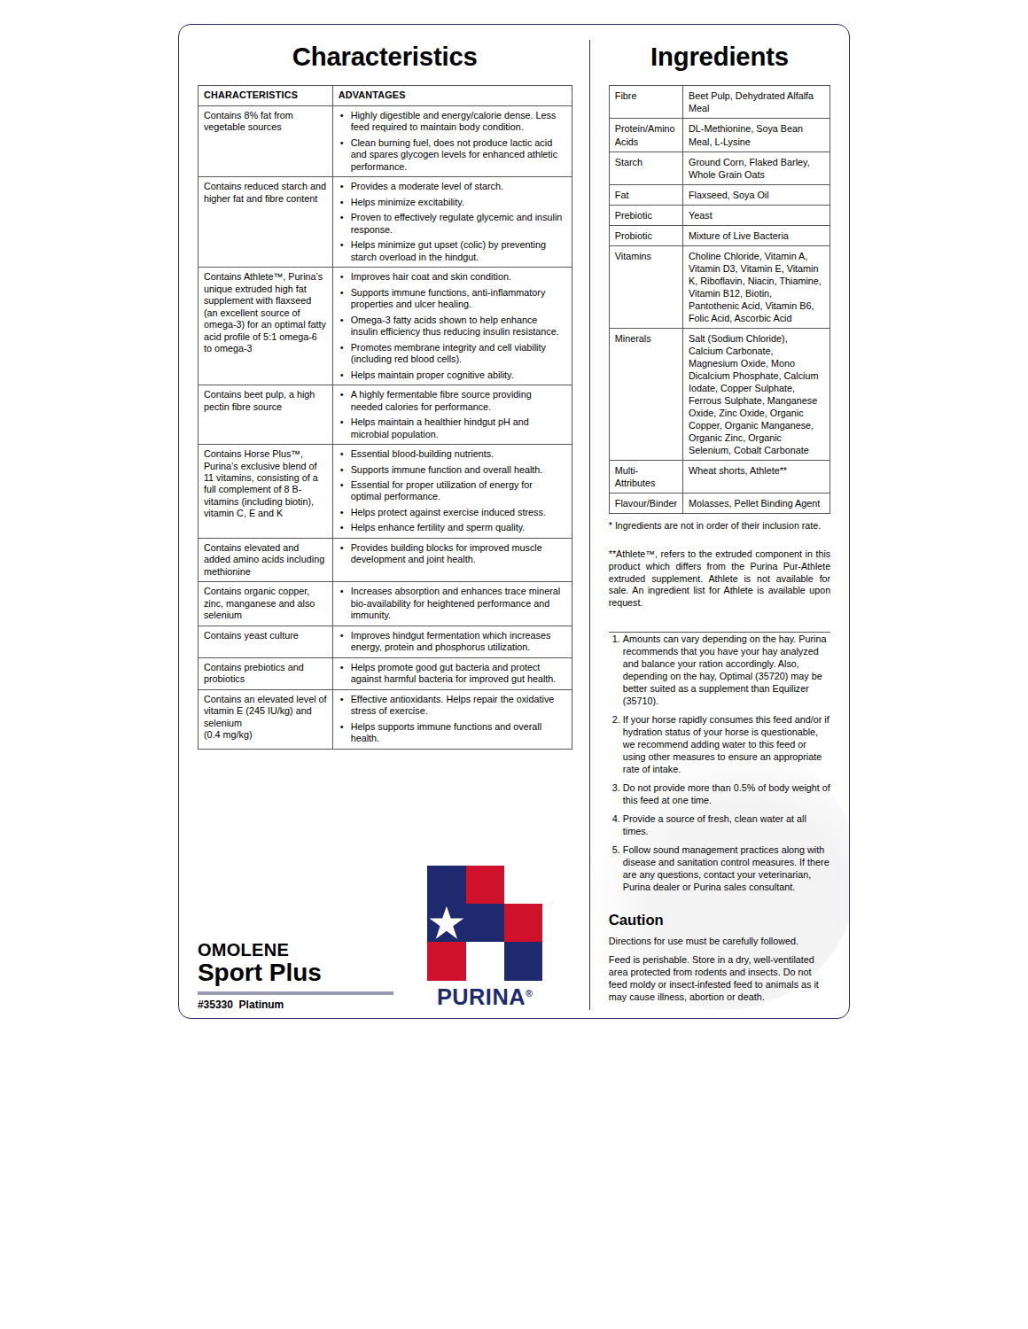Characteristics
| CHARACTERISTICS | ADVANTAGES |
| --- | --- |
| Contains 8% fat from vegetable sources | Highly digestible and energy/calorie dense. Less feed required to maintain body condition. Clean burning fuel, does not produce lactic acid and spares glycogen levels for enhanced athletic performance. |
| Contains reduced starch and higher fat and fibre content | Provides a moderate level of starch. Helps minimize excitability. Proven to effectively regulate glycemic and insulin response. Helps minimize gut upset (colic) by preventing starch overload in the hindgut. |
| Contains Athlete™, Purina’s unique extruded high fat supplement with flaxseed (an excellent source of omega-3) for an optimal fatty acid profile of 5:1 omega-6 to omega-3 | Improves hair coat and skin condition. Supports immune functions, anti-inflammatory properties and ulcer healing. Omega-3 fatty acids shown to help enhance insulin efficiency thus reducing insulin resistance. Promotes membrane integrity and cell viability (including red blood cells). Helps maintain proper cognitive ability. |
| Contains beet pulp, a high pectin fibre source | A highly fermentable fibre source providing needed calories for performance. Helps maintain a healthier hindgut pH and microbial population. |
| Contains Horse Plus™, Purina’s exclusive blend of 11 vitamins, consisting of a full complement of 8 B-vitamins (including biotin), vitamin C, E and K | Essential blood-building nutrients. Supports immune function and overall health. Essential for proper utilization of energy for optimal performance. Helps protect against exercise induced stress. Helps enhance fertility and sperm quality. |
| Contains elevated and added amino acids including methionine | Provides building blocks for improved muscle development and joint health. |
| Contains organic copper, zinc, manganese and also selenium | Increases absorption and enhances trace mineral bio-availability for heightened performance and immunity. |
| Contains yeast culture | Improves hindgut fermentation which increases energy, protein and phosphorus utilization. |
| Contains prebiotics and probiotics | Helps promote good gut bacteria and protect against harmful bacteria for improved gut health. |
| Contains an elevated level of vitamin E (245 IU/kg) and selenium (0.4 mg/kg) | Effective antioxidants. Helps repair the oxidative stress of exercise. Helps supports immune functions and overall health. |
OMOLENE
Sport Plus
#35330 Platinum
PURINA®
Ingredients
| Fibre | Beet Pulp, Dehydrated Alfalfa Meal |
| Protein/Amino Acids | DL-Methionine, Soya Bean Meal, L-Lysine |
| Starch | Ground Corn, Flaked Barley, Whole Grain Oats |
| Fat | Flaxseed, Soya Oil |
| Prebiotic | Yeast |
| Probiotic | Mixture of Live Bacteria |
| Vitamins | Choline Chloride, Vitamin A, Vitamin D3, Vitamin E, Vitamin K, Riboflavin, Niacin, Thiamine, Vitamin B12, Biotin, Pantothenic Acid, Vitamin B6, Folic Acid, Ascorbic Acid |
| Minerals | Salt (Sodium Chloride), Calcium Carbonate, Magnesium Oxide, Mono Dicalcium Phosphate, Calcium Iodate, Copper Sulphate, Ferrous Sulphate, Manganese Oxide, Zinc Oxide, Organic Copper, Organic Manganese, Organic Zinc, Organic Selenium, Cobalt Carbonate |
| Multi-Attributes | Wheat shorts, Athlete** |
| Flavour/Binder | Molasses, Pellet Binding Agent |
* Ingredients are not in order of their inclusion rate.
**Athlete™, refers to the extruded component in this product which differs from the Purina Pur-Athlete extruded supplement. Athlete is not available for sale. An ingredient list for Athlete is available upon request.
Amounts can vary depending on the hay. Purina recommends that you have your hay analyzed and balance your ration accordingly. Also, depending on the hay, Optimal (35720) may be better suited as a supplement than Equilizer (35710).
If your horse rapidly consumes this feed and/or if hydration status of your horse is questionable, we recommend adding water to this feed or using other measures to ensure an appropriate rate of intake.
Do not provide more than 0.5% of body weight of this feed at one time.
Provide a source of fresh, clean water at all times.
Follow sound management practices along with disease and sanitation control measures. If there are any questions, contact your veterinarian, Purina dealer or Purina sales consultant.
Caution
Directions for use must be carefully followed.
Feed is perishable. Store in a dry, well-ventilated area protected from rodents and insects. Do not feed moldy or insect-infested feed to animals as it may cause illness, abortion or death.